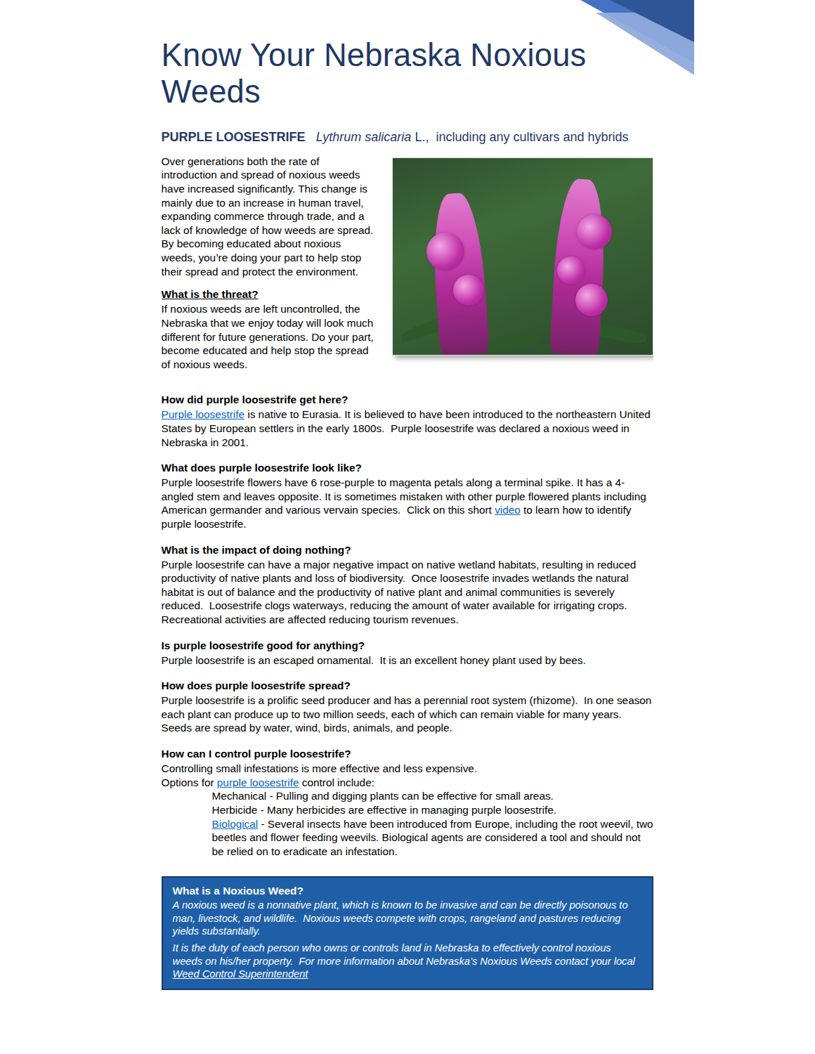Know Your Nebraska Noxious Weeds
PURPLE LOOSESTRIFE Lythrum salicaria L., including any cultivars and hybrids
Over generations both the rate of introduction and spread of noxious weeds have increased significantly. This change is mainly due to an increase in human travel, expanding commerce through trade, and a lack of knowledge of how weeds are spread. By becoming educated about noxious weeds, you’re doing your part to help stop their spread and protect the environment.
What is the threat?
If noxious weeds are left uncontrolled, the Nebraska that we enjoy today will look much different for future generations. Do your part, become educated and help stop the spread of noxious weeds.
How did purple loosestrife get here?
Purple loosestrife is native to Eurasia. It is believed to have been introduced to the northeastern United States by European settlers in the early 1800s. Purple loosestrife was declared a noxious weed in Nebraska in 2001.
What does purple loosestrife look like?
Purple loosestrife flowers have 6 rose-purple to magenta petals along a terminal spike. It has a 4-angled stem and leaves opposite. It is sometimes mistaken with other purple flowered plants including American germander and various vervain species. Click on this short video to learn how to identify purple loosestrife.
What is the impact of doing nothing?
Purple loosestrife can have a major negative impact on native wetland habitats, resulting in reduced productivity of native plants and loss of biodiversity. Once loosestrife invades wetlands the natural habitat is out of balance and the productivity of native plant and animal communities is severely reduced. Loosestrife clogs waterways, reducing the amount of water available for irrigating crops. Recreational activities are affected reducing tourism revenues.
Is purple loosestrife good for anything?
Purple loosestrife is an escaped ornamental. It is an excellent honey plant used by bees.
How does purple loosestrife spread?
Purple loosestrife is a prolific seed producer and has a perennial root system (rhizome). In one season each plant can produce up to two million seeds, each of which can remain viable for many years. Seeds are spread by water, wind, birds, animals, and people.
How can I control purple loosestrife?
Controlling small infestations is more effective and less expensive.
Options for purple loosestrife control include:
Mechanical - Pulling and digging plants can be effective for small areas.
Herbicide - Many herbicides are effective in managing purple loosestrife.
Biological - Several insects have been introduced from Europe, including the root weevil, two beetles and flower feeding weevils. Biological agents are considered a tool and should not be relied on to eradicate an infestation.
What is a Noxious Weed?
A noxious weed is a nonnative plant, which is known to be invasive and can be directly poisonous to man, livestock, and wildlife. Noxious weeds compete with crops, rangeland and pastures reducing yields substantially.
It is the duty of each person who owns or controls land in Nebraska to effectively control noxious weeds on his/her property. For more information about Nebraska’s Noxious Weeds contact your local Weed Control Superintendent